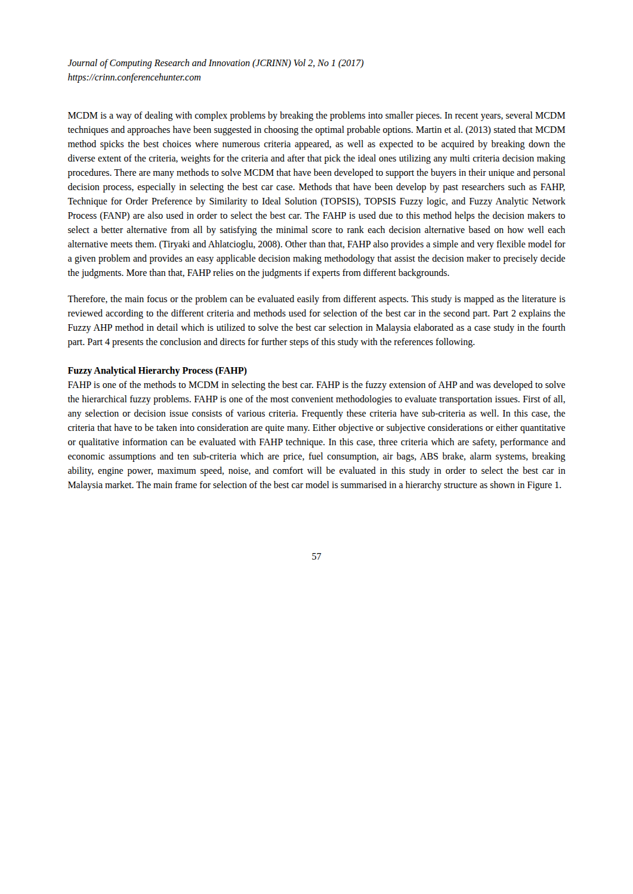Journal of Computing Research and Innovation (JCRINN) Vol 2, No 1 (2017) https://crinn.conferencehunter.com
MCDM is a way of dealing with complex problems by breaking the problems into smaller pieces. In recent years, several MCDM techniques and approaches have been suggested in choosing the optimal probable options. Martin et al. (2013) stated that MCDM method spicks the best choices where numerous criteria appeared, as well as expected to be acquired by breaking down the diverse extent of the criteria, weights for the criteria and after that pick the ideal ones utilizing any multi criteria decision making procedures. There are many methods to solve MCDM that have been developed to support the buyers in their unique and personal decision process, especially in selecting the best car case. Methods that have been develop by past researchers such as FAHP, Technique for Order Preference by Similarity to Ideal Solution (TOPSIS), TOPSIS Fuzzy logic, and Fuzzy Analytic Network Process (FANP) are also used in order to select the best car. The FAHP is used due to this method helps the decision makers to select a better alternative from all by satisfying the minimal score to rank each decision alternative based on how well each alternative meets them. (Tiryaki and Ahlatcioglu, 2008). Other than that, FAHP also provides a simple and very flexible model for a given problem and provides an easy applicable decision making methodology that assist the decision maker to precisely decide the judgments. More than that, FAHP relies on the judgments if experts from different backgrounds.
Therefore, the main focus or the problem can be evaluated easily from different aspects. This study is mapped as the literature is reviewed according to the different criteria and methods used for selection of the best car in the second part. Part 2 explains the Fuzzy AHP method in detail which is utilized to solve the best car selection in Malaysia elaborated as a case study in the fourth part. Part 4 presents the conclusion and directs for further steps of this study with the references following.
Fuzzy Analytical Hierarchy Process (FAHP)
FAHP is one of the methods to MCDM in selecting the best car. FAHP is the fuzzy extension of AHP and was developed to solve the hierarchical fuzzy problems. FAHP is one of the most convenient methodologies to evaluate transportation issues. First of all, any selection or decision issue consists of various criteria. Frequently these criteria have sub-criteria as well. In this case, the criteria that have to be taken into consideration are quite many. Either objective or subjective considerations or either quantitative or qualitative information can be evaluated with FAHP technique. In this case, three criteria which are safety, performance and economic assumptions and ten sub-criteria which are price, fuel consumption, air bags, ABS brake, alarm systems, breaking ability, engine power, maximum speed, noise, and comfort will be evaluated in this study in order to select the best car in Malaysia market. The main frame for selection of the best car model is summarised in a hierarchy structure as shown in Figure 1.
57